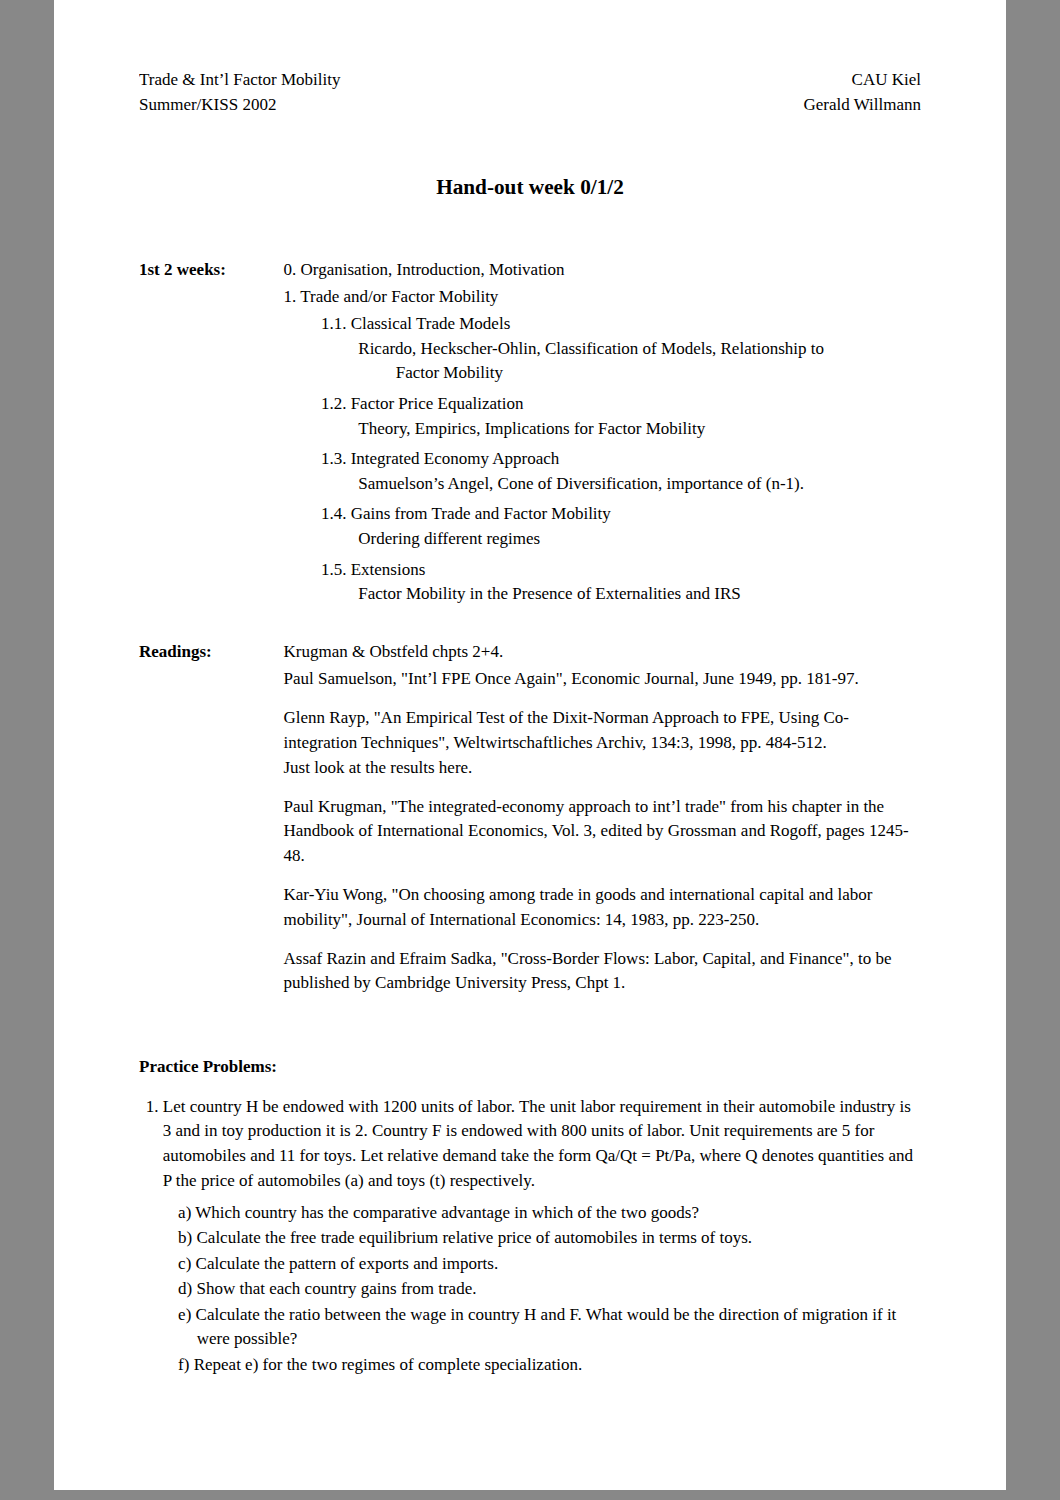Trade & Int’l Factor Mobility
Summer/KISS 2002
CAU Kiel
Gerald Willmann
Hand-out week 0/1/2
1st 2 weeks:
0. Organisation, Introduction, Motivation
1. Trade and/or Factor Mobility
1.1. Classical Trade Models
Ricardo, Heckscher-Ohlin, Classification of Models, Relationship to
Factor Mobility
1.2. Factor Price Equalization
Theory, Empirics, Implications for Factor Mobility
1.3. Integrated Economy Approach
Samuelson’s Angel, Cone of Diversification, importance of (n-1).
1.4. Gains from Trade and Factor Mobility
Ordering different regimes
1.5. Extensions
Factor Mobility in the Presence of Externalities and IRS
Readings:
Krugman & Obstfeld chpts 2+4.
Paul Samuelson, "Int’l FPE Once Again", Economic Journal, June 1949, pp. 181-97.
Glenn Rayp, "An Empirical Test of the Dixit-Norman Approach to FPE, Using Co-integration Techniques", Weltwirtschaftliches Archiv, 134:3, 1998, pp. 484-512.
Just look at the results here.
Paul Krugman, "The integrated-economy approach to int’l trade" from his chapter in the Handbook of International Economics, Vol. 3, edited by Grossman and Rogoff, pages 1245-48.
Kar-Yiu Wong, "On choosing among trade in goods and international capital and labor mobility", Journal of International Economics: 14, 1983, pp. 223-250.
Assaf Razin and Efraim Sadka, "Cross-Border Flows: Labor, Capital, and Finance", to be published by Cambridge University Press, Chpt 1.
Practice Problems:
Let country H be endowed with 1200 units of labor. The unit labor requirement in their automobile industry is 3 and in toy production it is 2. Country F is endowed with 800 units of labor. Unit requirements are 5 for automobiles and 11 for toys. Let relative demand take the form Qa/Qt = Pt/Pa, where Q denotes quantities and P the price of automobiles (a) and toys (t) respectively.
a) Which country has the comparative advantage in which of the two goods?
b) Calculate the free trade equilibrium relative price of automobiles in terms of toys.
c) Calculate the pattern of exports and imports.
d) Show that each country gains from trade.
e) Calculate the ratio between the wage in country H and F. What would be the direction of migration if it were possible?
f) Repeat e) for the two regimes of complete specialization.